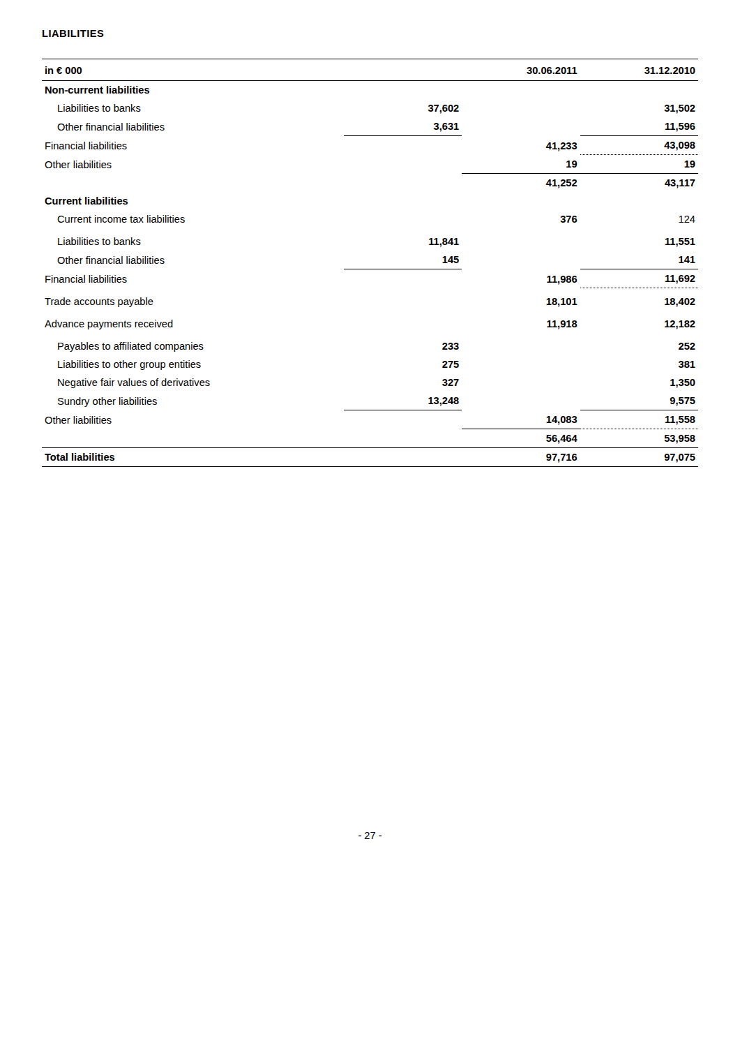LIABILITIES
| in € 000 | | 30.06.2011 | 31.12.2010 |
| --- | --- | --- | --- |
| Non-current liabilities | | | |
| Liabilities to banks | 37,602 | | 31,502 |
| Other financial liabilities | 3,631 | | 11,596 |
| Financial liabilities | | 41,233 | 43,098 |
| Other liabilities | | 19 | 19 |
| | | 41,252 | 43,117 |
| Current liabilities | | | |
| Current income tax liabilities | | 376 | 124 |
| Liabilities to banks | 11,841 | | 11,551 |
| Other financial liabilities | 145 | | 141 |
| Financial liabilities | | 11,986 | 11,692 |
| Trade accounts payable | | 18,101 | 18,402 |
| Advance payments received | | 11,918 | 12,182 |
| Payables to affiliated companies | 233 | | 252 |
| Liabilities to other group entities | 275 | | 381 |
| Negative fair values of derivatives | 327 | | 1,350 |
| Sundry other liabilities | 13,248 | | 9,575 |
| Other liabilities | | 14,083 | 11,558 |
| | | 56,464 | 53,958 |
| Total liabilities | | 97,716 | 97,075 |
- 27 -